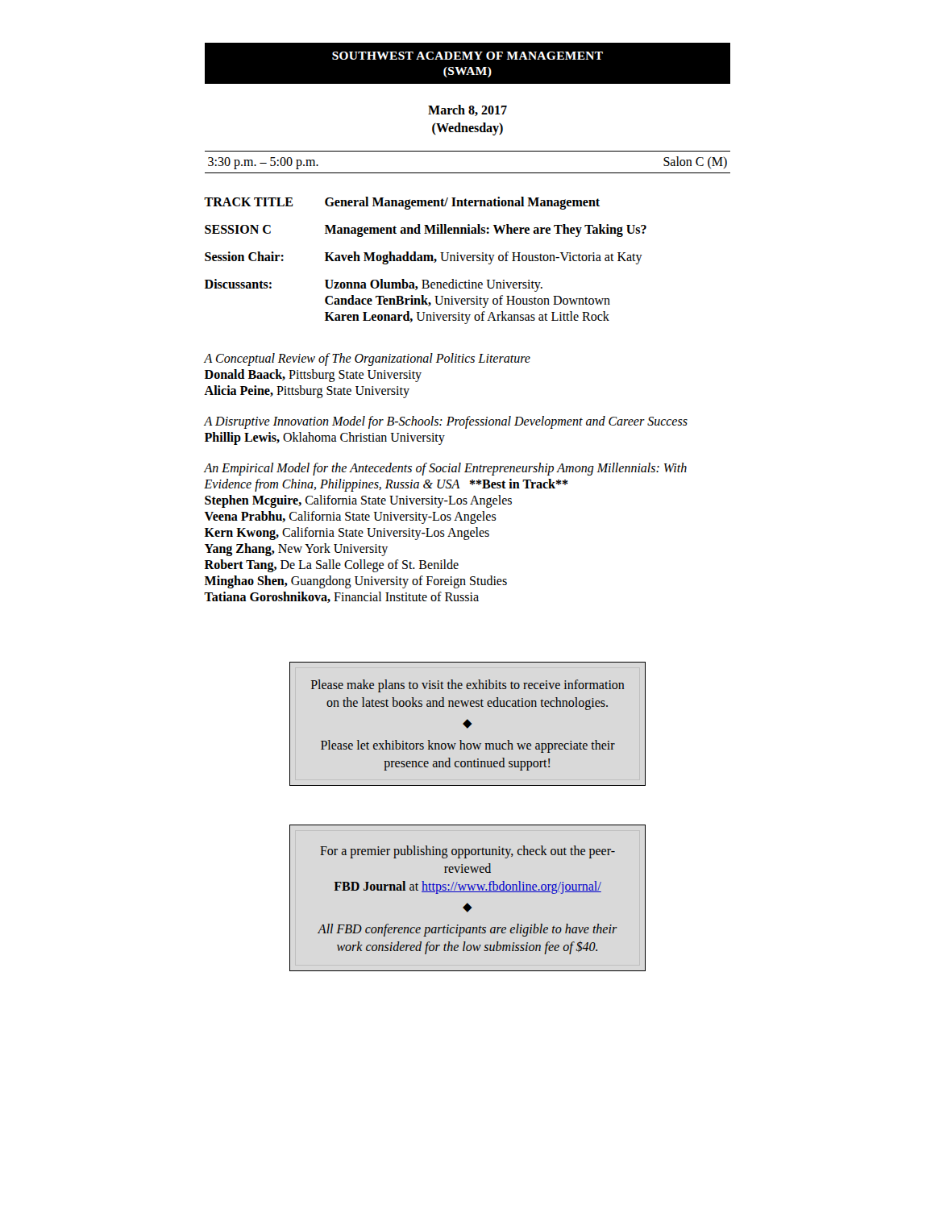SOUTHWEST ACADEMY OF MANAGEMENT (SWAM)
March 8, 2017
(Wednesday)
3:30 p.m. – 5:00 p.m. Salon C (M)
| TRACK TITLE | General Management/ International Management |
| SESSION C | Management and Millennials: Where are They Taking Us? |
| Session Chair: | Kaveh Moghaddam, University of Houston-Victoria at Katy |
| Discussants: | Uzonna Olumba, Benedictine University. Candace TenBrink, University of Houston Downtown Karen Leonard, University of Arkansas at Little Rock |
A Conceptual Review of The Organizational Politics Literature
Donald Baack, Pittsburg State University
Alicia Peine, Pittsburg State University
A Disruptive Innovation Model for B-Schools: Professional Development and Career Success
Phillip Lewis, Oklahoma Christian University
An Empirical Model for the Antecedents of Social Entrepreneurship Among Millennials: With Evidence from China, Philippines, Russia & USA **Best in Track**
Stephen Mcguire, California State University-Los Angeles
Veena Prabhu, California State University-Los Angeles
Kern Kwong, California State University-Los Angeles
Yang Zhang, New York University
Robert Tang, De La Salle College of St. Benilde
Minghao Shen, Guangdong University of Foreign Studies
Tatiana Goroshnikova, Financial Institute of Russia
Please make plans to visit the exhibits to receive information on the latest books and newest education technologies. ◆ Please let exhibitors know how much we appreciate their presence and continued support!
For a premier publishing opportunity, check out the peer-reviewed
FBD Journal at https://www.fbdonline.org/journal/ ◆ All FBD conference participants are eligible to have their work considered for the low submission fee of $40.